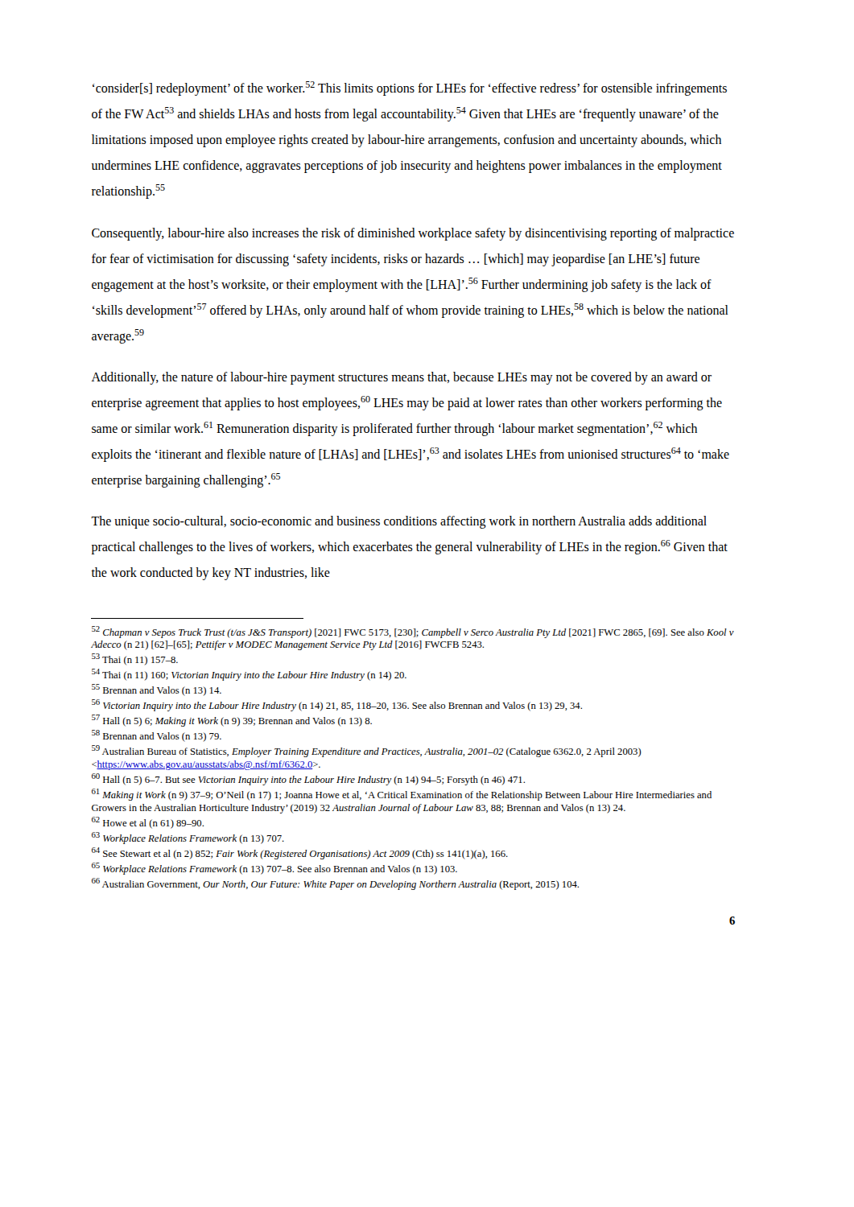‘consider[s] redeployment’ of the worker.52 This limits options for LHEs for ‘effective redress’ for ostensible infringements of the FW Act53 and shields LHAs and hosts from legal accountability.54 Given that LHEs are ‘frequently unaware’ of the limitations imposed upon employee rights created by labour-hire arrangements, confusion and uncertainty abounds, which undermines LHE confidence, aggravates perceptions of job insecurity and heightens power imbalances in the employment relationship.55
Consequently, labour-hire also increases the risk of diminished workplace safety by disincentivising reporting of malpractice for fear of victimisation for discussing ‘safety incidents, risks or hazards … [which] may jeopardise [an LHE’s] future engagement at the host’s worksite, or their employment with the [LHA]’.56 Further undermining job safety is the lack of ‘skills development’57 offered by LHAs, only around half of whom provide training to LHEs,58 which is below the national average.59
Additionally, the nature of labour-hire payment structures means that, because LHEs may not be covered by an award or enterprise agreement that applies to host employees,60 LHEs may be paid at lower rates than other workers performing the same or similar work.61 Remuneration disparity is proliferated further through ‘labour market segmentation’,62 which exploits the ‘itinerant and flexible nature of [LHAs] and [LHEs]’,63 and isolates LHEs from unionised structures64 to ‘make enterprise bargaining challenging’.65
The unique socio-cultural, socio-economic and business conditions affecting work in northern Australia adds additional practical challenges to the lives of workers, which exacerbates the general vulnerability of LHEs in the region.66 Given that the work conducted by key NT industries, like
52 Chapman v Sepos Truck Trust (t/as J&S Transport) [2021] FWC 5173, [230]; Campbell v Serco Australia Pty Ltd [2021] FWC 2865, [69]. See also Kool v Adecco (n 21) [62]–[65]; Pettifer v MODEC Management Service Pty Ltd [2016] FWCFB 5243.
53 Thai (n 11) 157–8.
54 Thai (n 11) 160; Victorian Inquiry into the Labour Hire Industry (n 14) 20.
55 Brennan and Valos (n 13) 14.
56 Victorian Inquiry into the Labour Hire Industry (n 14) 21, 85, 118–20, 136. See also Brennan and Valos (n 13) 29, 34.
57 Hall (n 5) 6; Making it Work (n 9) 39; Brennan and Valos (n 13) 8.
58 Brennan and Valos (n 13) 79.
59 Australian Bureau of Statistics, Employer Training Expenditure and Practices, Australia, 2001–02 (Catalogue 6362.0, 2 April 2003) <https://www.abs.gov.au/ausstats/abs@.nsf/mf/6362.0>.
60 Hall (n 5) 6–7. But see Victorian Inquiry into the Labour Hire Industry (n 14) 94–5; Forsyth (n 46) 471.
61 Making it Work (n 9) 37–9; O’Neil (n 17) 1; Joanna Howe et al, ‘A Critical Examination of the Relationship Between Labour Hire Intermediaries and Growers in the Australian Horticulture Industry’ (2019) 32 Australian Journal of Labour Law 83, 88; Brennan and Valos (n 13) 24.
62 Howe et al (n 61) 89–90.
63 Workplace Relations Framework (n 13) 707.
64 See Stewart et al (n 2) 852; Fair Work (Registered Organisations) Act 2009 (Cth) ss 141(1)(a), 166.
65 Workplace Relations Framework (n 13) 707–8. See also Brennan and Valos (n 13) 103.
66 Australian Government, Our North, Our Future: White Paper on Developing Northern Australia (Report, 2015) 104.
6